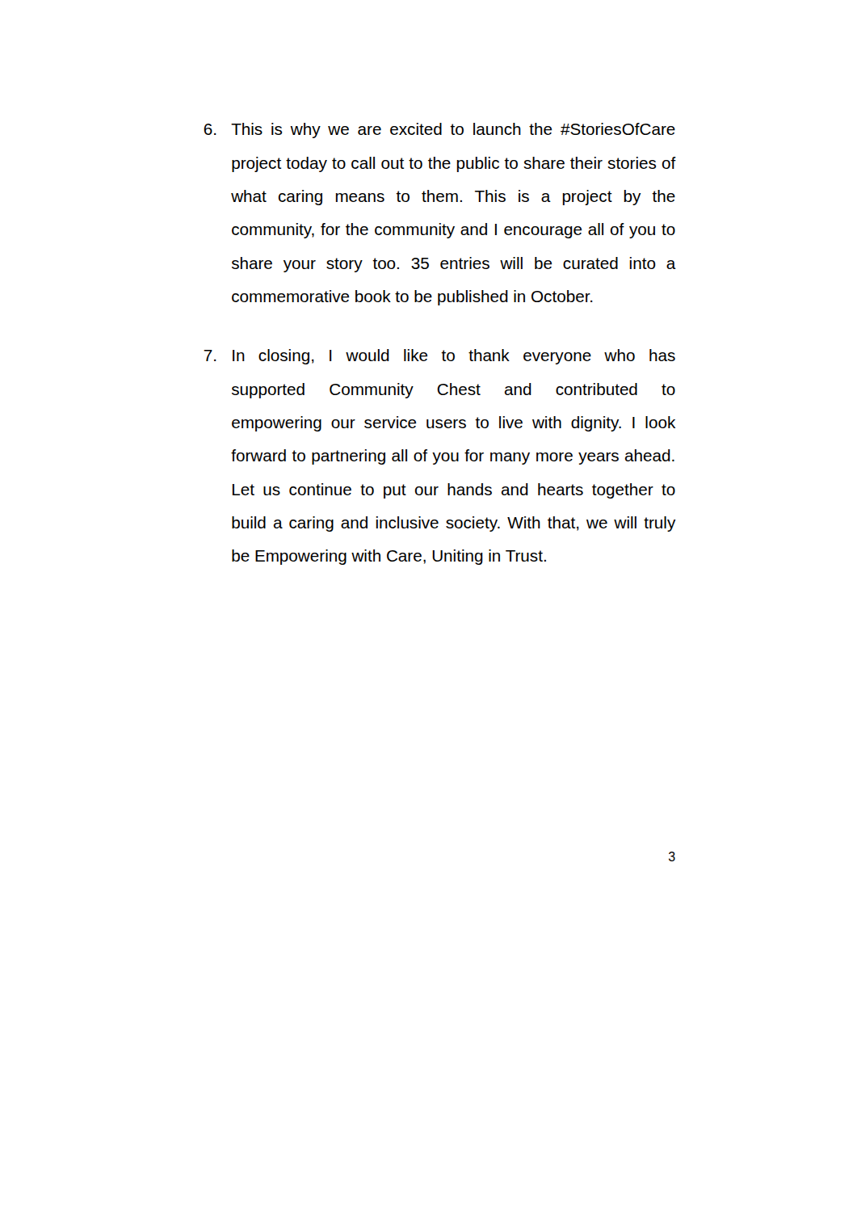This is why we are excited to launch the #StoriesOfCare project today to call out to the public to share their stories of what caring means to them. This is a project by the community, for the community and I encourage all of you to share your story too. 35 entries will be curated into a commemorative book to be published in October.
In closing, I would like to thank everyone who has supported Community Chest and contributed to empowering our service users to live with dignity. I look forward to partnering all of you for many more years ahead. Let us continue to put our hands and hearts together to build a caring and inclusive society. With that, we will truly be Empowering with Care, Uniting in Trust.
3